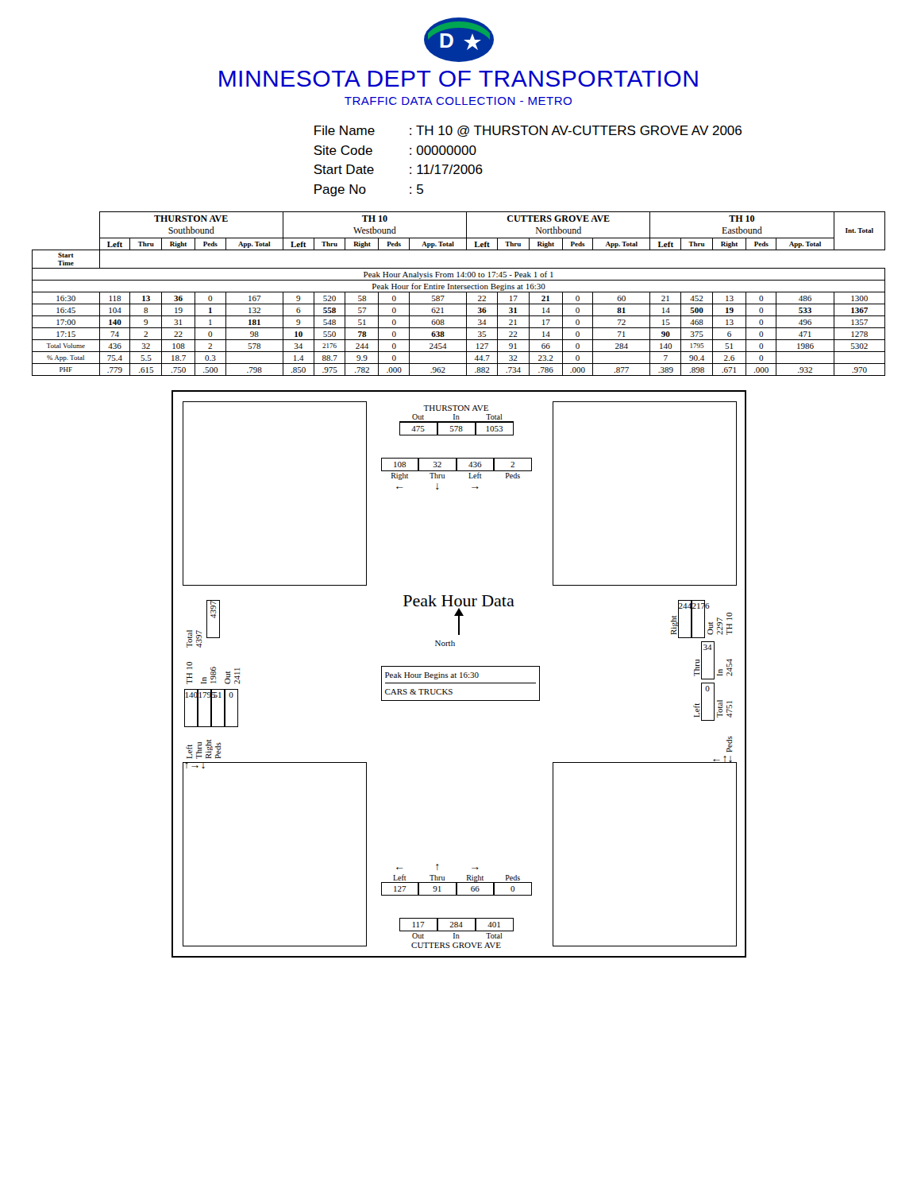D
MINNESOTA DEPT OF TRANSPORTATION
TRAFFIC DATA COLLECTION - METRO
File Name: TH 10 @ THURSTON AV-CUTTERS GROVE AV 2006
Site Code: 00000000
Start Date: 11/17/2006
Page No: 5
| | THURSTON AVE Southbound | TH 10 Westbound | CUTTERS GROVE AVE Northbound | TH 10 Eastbound | Int. Total |
| --- | --- | --- | --- | --- | --- |
| Left | Thru | Right | Peds | App. Total | Left | Thru | Right | Peds | App. Total | Left | Thru | Right | Peds | App. Total | Left | Thru | Right | Peds | App. Total |
| Start Time | | |
| Peak Hour Analysis From 14:00 to 17:45 - Peak 1 of 1 |
| Peak Hour for Entire Intersection Begins at 16:30 |
| 16:30 | 118 | 13 | 36 | 0 | 167 | 9 | 520 | 58 | 0 | 587 | 22 | 17 | 21 | 0 | 60 | 21 | 452 | 13 | 0 | 486 | 1300 |
| 16:45 | 104 | 8 | 19 | 1 | 132 | 6 | 558 | 57 | 0 | 621 | 36 | 31 | 14 | 0 | 81 | 14 | 500 | 19 | 0 | 533 | 1367 |
| 17:00 | 140 | 9 | 31 | 1 | 181 | 9 | 548 | 51 | 0 | 608 | 34 | 21 | 17 | 0 | 72 | 15 | 468 | 13 | 0 | 496 | 1357 |
| 17:15 | 74 | 2 | 22 | 0 | 98 | 10 | 550 | 78 | 0 | 638 | 35 | 22 | 14 | 0 | 71 | 90 | 375 | 6 | 0 | 471 | 1278 |
| Total Volume | 436 | 32 | 108 | 2 | 578 | 34 | 2176 | 244 | 0 | 2454 | 127 | 91 | 66 | 0 | 284 | 140 | 1795 | 51 | 0 | 1986 | 5302 |
| % App. Total | 75.4 | 5.5 | 18.7 | 0.3 | | 1.4 | 88.7 | 9.9 | 0 | | 44.7 | 32 | 23.2 | 0 | | 7 | 90.4 | 2.6 | 0 | | |
| PHF | .779 | .615 | .750 | .500 | .798 | .850 | .975 | .782 | .000 | .962 | .882 | .734 | .786 | .000 | .877 | .389 | .898 | .671 | .000 | .932 | .970 |
THURSTON AVE
Out In Total
475
578
1053
108
32
436
2
Right Thru Left Peds
←↓→
Peak Hour Data
North
Peak Hour Begins at 16:30
CARS & TRUCKS
Total
4397
4397
TH 10
In
1986
Out
2411
140
1795
51
0
Left
Thru
Right
Peds
↑→↓
Right
244
2176
Out
2297
TH 10
Thru
34
In
2454
Left
0
Total
4751
Peds
←↑↓
←↑→
Left Thru Right Peds
127
91
66
0
117
284
401
Out In Total
CUTTERS GROVE AVE